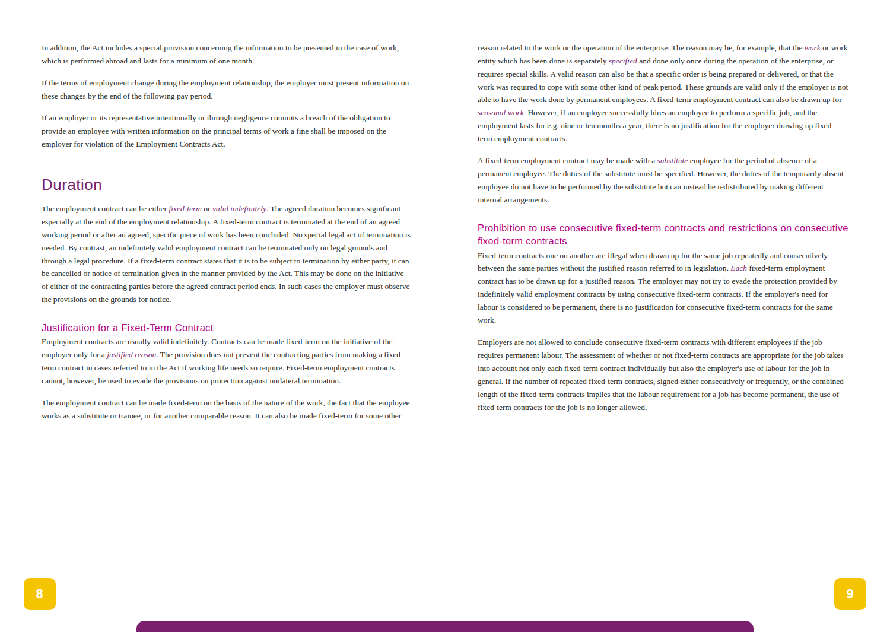In addition, the Act includes a special provision concerning the information to be presented in the case of work, which is performed abroad and lasts for a minimum of one month.
If the terms of employment change during the employment relationship, the employer must present information on these changes by the end of the following pay period.
If an employer or its representative intentionally or through negligence commits a breach of the obligation to provide an employee with written information on the principal terms of work a fine shall be imposed on the employer for violation of the Employment Contracts Act.
Duration
The employment contract can be either fixed-term or valid indefinitely. The agreed duration becomes significant especially at the end of the employment relationship. A fixed-term contract is terminated at the end of an agreed working period or after an agreed, specific piece of work has been concluded. No special legal act of termination is needed. By contrast, an indefinitely valid employment contract can be terminated only on legal grounds and through a legal procedure. If a fixed-term contract states that it is to be subject to termination by either party, it can be cancelled or notice of termination given in the manner provided by the Act. This may be done on the initiative of either of the contracting parties before the agreed contract period ends. In such cases the employer must observe the provisions on the grounds for notice.
Justification for a Fixed-Term Contract
Employment contracts are usually valid indefinitely. Contracts can be made fixed-term on the initiative of the employer only for a justified reason. The provision does not prevent the contracting parties from making a fixed-term contract in cases referred to in the Act if working life needs so require. Fixed-term employment contracts cannot, however, be used to evade the provisions on protection against unilateral termination.
The employment contract can be made fixed-term on the basis of the nature of the work, the fact that the employee works as a substitute or trainee, or for another comparable reason. It can also be made fixed-term for some other
reason related to the work or the operation of the enterprise. The reason may be, for example, that the work or work entity which has been done is separately specified and done only once during the operation of the enterprise, or requires special skills. A valid reason can also be that a specific order is being prepared or delivered, or that the work was required to cope with some other kind of peak period. These grounds are valid only if the employer is not able to have the work done by permanent employees. A fixed-term employment contract can also be drawn up for seasonal work. However, if an employer successfully hires an employee to perform a specific job, and the employment lasts for e.g. nine or ten months a year, there is no justification for the employer drawing up fixed-term employment contracts.
A fixed-term employment contract may be made with a substitute employee for the period of absence of a permanent employee. The duties of the substitute must be specified. However, the duties of the temporarily absent employee do not have to be performed by the substitute but can instead be redistributed by making different internal arrangements.
Prohibition to use consecutive fixed-term contracts and restrictions on consecutive fixed-term contracts
Fixed-term contracts one on another are illegal when drawn up for the same job repeatedly and consecutively between the same parties without the justified reason referred to in legislation. Each fixed-term employment contract has to be drawn up for a justified reason. The employer may not try to evade the protection provided by indefinitely valid employment contracts by using consecutive fixed-term contracts. If the employer's need for labour is considered to be permanent, there is no justification for consecutive fixed-term contracts for the same work.
Employers are not allowed to conclude consecutive fixed-term contracts with different employees if the job requires permanent labour. The assessment of whether or not fixed-term contracts are appropriate for the job takes into account not only each fixed-term contract individually but also the employer's use of labour for the job in general. If the number of repeated fixed-term contracts, signed either consecutively or frequently, or the combined length of the fixed-term contracts implies that the labour requirement for a job has become permanent, the use of fixed-term contracts for the job is no longer allowed.
8
9